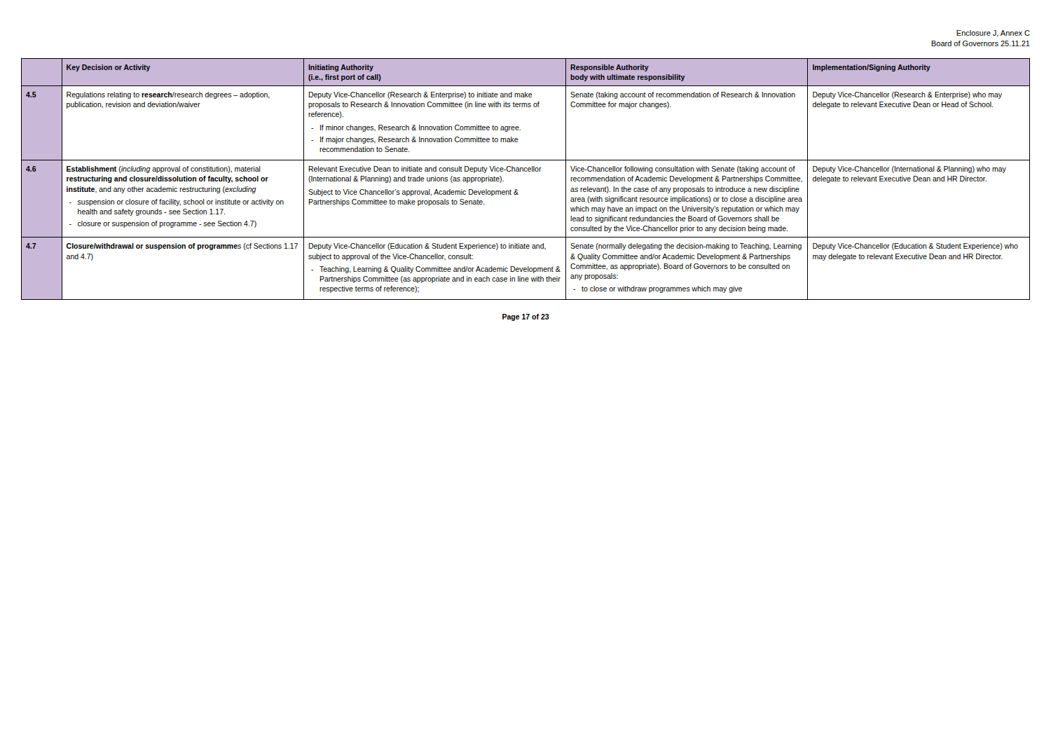Enclosure J, Annex C
Board of Governors 25.11.21
| | Key Decision or Activity | Initiating Authority (i.e., first port of call) | Responsible Authority body with ultimate responsibility | Implementation/Signing Authority |
| --- | --- | --- | --- | --- |
| 4.5 | Regulations relating to research /research degrees – adoption, publication, revision and deviation/waiver | Deputy Vice-Chancellor (Research & Enterprise) to initiate and make proposals to Research & Innovation Committee (in line with its terms of reference). If minor changes, Research & Innovation Committee to agree. If major changes, Research & Innovation Committee to make recommendation to Senate. | Senate (taking account of recommendation of Research & Innovation Committee for major changes). | Deputy Vice-Chancellor (Research & Enterprise) who may delegate to relevant Executive Dean or Head of School. |
| 4.6 | Establishment ( including approval of constitution), material restructuring and closure/dissolution of faculty, school or institute , and any other academic restructuring ( excluding suspension or closure of facility, school or institute or activity on health and safety grounds - see Section 1.17. closure or suspension of programme - see Section 4.7) | Relevant Executive Dean to initiate and consult Deputy Vice-Chancellor (International & Planning) and trade unions (as appropriate). Subject to Vice Chancellor’s approval, Academic Development & Partnerships Committee to make proposals to Senate. | Vice-Chancellor following consultation with Senate (taking account of recommendation of Academic Development & Partnerships Committee, as relevant). In the case of any proposals to introduce a new discipline area (with significant resource implications) or to close a discipline area which may have an impact on the University’s reputation or which may lead to significant redundancies the Board of Governors shall be consulted by the Vice-Chancellor prior to any decision being made. | Deputy Vice-Chancellor (International & Planning) who may delegate to relevant Executive Dean and HR Director. |
| 4.7 | Closure/withdrawal or suspension of programme s (cf Sections 1.17 and 4.7) | Deputy Vice-Chancellor (Education & Student Experience) to initiate and, subject to approval of the Vice-Chancellor, consult: Teaching, Learning & Quality Committee and/or Academic Development & Partnerships Committee (as appropriate and in each case in line with their respective terms of reference); | Senate (normally delegating the decision-making to Teaching, Learning & Quality Committee and/or Academic Development & Partnerships Committee, as appropriate). Board of Governors to be consulted on any proposals: to close or withdraw programmes which may give | Deputy Vice-Chancellor (Education & Student Experience) who may delegate to relevant Executive Dean and HR Director. |
Page 17 of 23